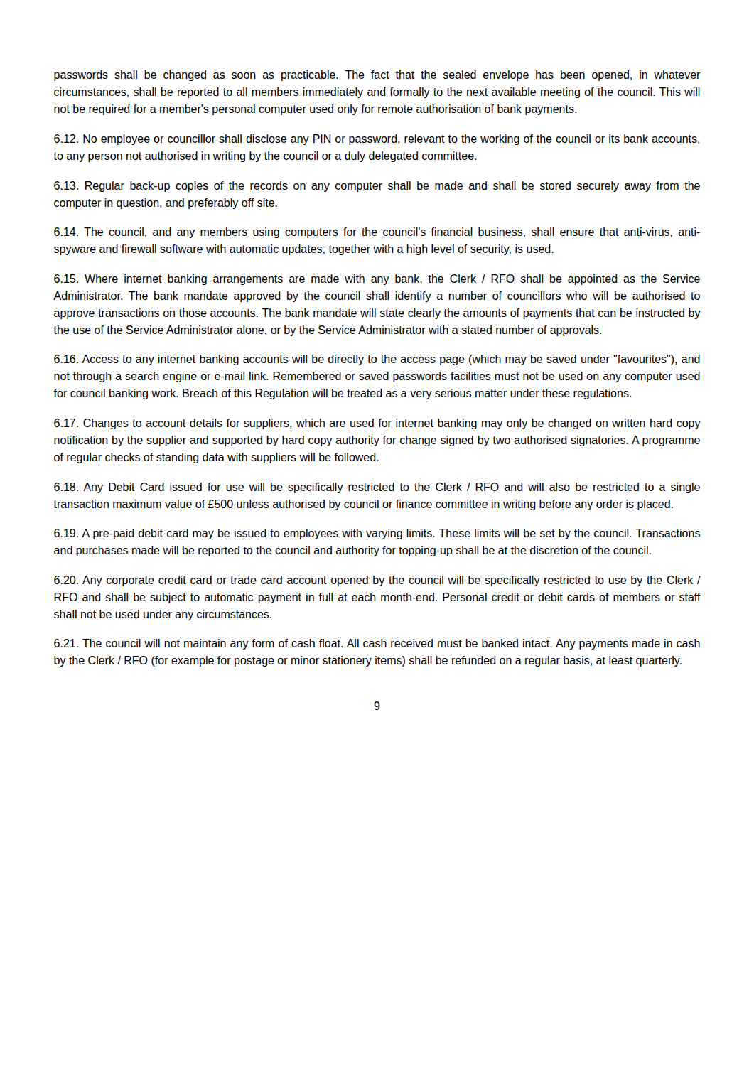passwords shall be changed as soon as practicable. The fact that the sealed envelope has been opened, in whatever circumstances, shall be reported to all members immediately and formally to the next available meeting of the council. This will not be required for a member's personal computer used only for remote authorisation of bank payments.
6.12. No employee or councillor shall disclose any PIN or password, relevant to the working of the council or its bank accounts, to any person not authorised in writing by the council or a duly delegated committee.
6.13. Regular back-up copies of the records on any computer shall be made and shall be stored securely away from the computer in question, and preferably off site.
6.14. The council, and any members using computers for the council's financial business, shall ensure that anti-virus, anti-spyware and firewall software with automatic updates, together with a high level of security, is used.
6.15. Where internet banking arrangements are made with any bank, the Clerk / RFO shall be appointed as the Service Administrator. The bank mandate approved by the council shall identify a number of councillors who will be authorised to approve transactions on those accounts. The bank mandate will state clearly the amounts of payments that can be instructed by the use of the Service Administrator alone, or by the Service Administrator with a stated number of approvals.
6.16. Access to any internet banking accounts will be directly to the access page (which may be saved under "favourites"), and not through a search engine or e-mail link. Remembered or saved passwords facilities must not be used on any computer used for council banking work. Breach of this Regulation will be treated as a very serious matter under these regulations.
6.17. Changes to account details for suppliers, which are used for internet banking may only be changed on written hard copy notification by the supplier and supported by hard copy authority for change signed by two authorised signatories. A programme of regular checks of standing data with suppliers will be followed.
6.18. Any Debit Card issued for use will be specifically restricted to the Clerk / RFO and will also be restricted to a single transaction maximum value of £500 unless authorised by council or finance committee in writing before any order is placed.
6.19. A pre-paid debit card may be issued to employees with varying limits. These limits will be set by the council. Transactions and purchases made will be reported to the council and authority for topping-up shall be at the discretion of the council.
6.20. Any corporate credit card or trade card account opened by the council will be specifically restricted to use by the Clerk / RFO and shall be subject to automatic payment in full at each month-end. Personal credit or debit cards of members or staff shall not be used under any circumstances.
6.21. The council will not maintain any form of cash float. All cash received must be banked intact. Any payments made in cash by the Clerk / RFO (for example for postage or minor stationery items) shall be refunded on a regular basis, at least quarterly.
9